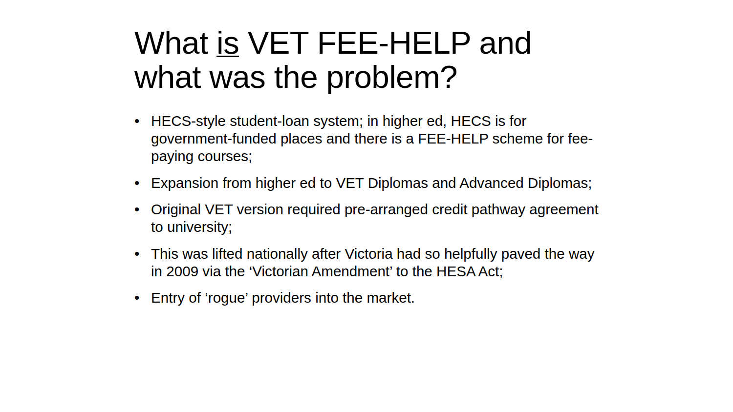What is VET FEE-HELP and what was the problem?
HECS-style student-loan system; in higher ed, HECS is for government-funded places and there is a FEE-HELP scheme for fee-paying courses;
Expansion from higher ed to VET Diplomas and Advanced Diplomas;
Original VET version required pre-arranged credit pathway agreement to university;
This was lifted nationally after Victoria had so helpfully paved the way in 2009 via the ‘Victorian Amendment’ to the HESA Act;
Entry of ‘rogue’ providers into the market.